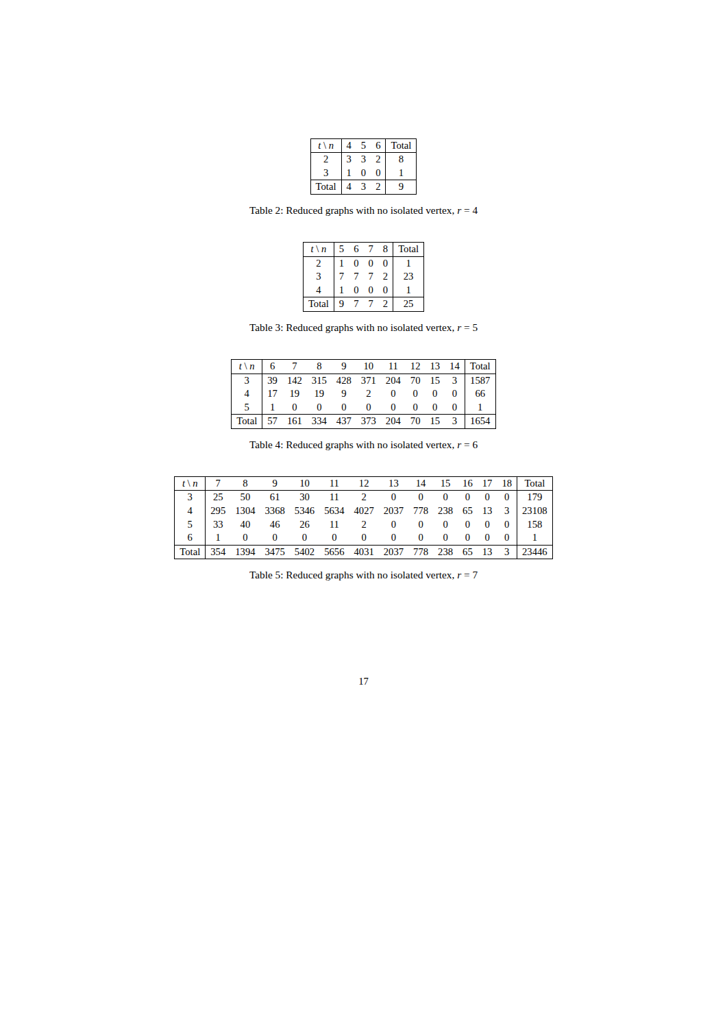| t \ n | 4 | 5 | 6 | Total |
| --- | --- | --- | --- | --- |
| 2 | 3 | 3 | 2 | 8 |
| 3 | 1 | 0 | 0 | 1 |
| Total | 4 | 3 | 2 | 9 |
Table 2: Reduced graphs with no isolated vertex, r = 4
| t \ n | 5 | 6 | 7 | 8 | Total |
| --- | --- | --- | --- | --- | --- |
| 2 | 1 | 0 | 0 | 0 | 1 |
| 3 | 7 | 7 | 7 | 2 | 23 |
| 4 | 1 | 0 | 0 | 0 | 1 |
| Total | 9 | 7 | 7 | 2 | 25 |
Table 3: Reduced graphs with no isolated vertex, r = 5
| t \ n | 6 | 7 | 8 | 9 | 10 | 11 | 12 | 13 | 14 | Total |
| --- | --- | --- | --- | --- | --- | --- | --- | --- | --- | --- |
| 3 | 39 | 142 | 315 | 428 | 371 | 204 | 70 | 15 | 3 | 1587 |
| 4 | 17 | 19 | 19 | 9 | 2 | 0 | 0 | 0 | 0 | 66 |
| 5 | 1 | 0 | 0 | 0 | 0 | 0 | 0 | 0 | 0 | 1 |
| Total | 57 | 161 | 334 | 437 | 373 | 204 | 70 | 15 | 3 | 1654 |
Table 4: Reduced graphs with no isolated vertex, r = 6
| t \ n | 7 | 8 | 9 | 10 | 11 | 12 | 13 | 14 | 15 | 16 | 17 | 18 | Total |
| --- | --- | --- | --- | --- | --- | --- | --- | --- | --- | --- | --- | --- | --- |
| 3 | 25 | 50 | 61 | 30 | 11 | 2 | 0 | 0 | 0 | 0 | 0 | 0 | 179 |
| 4 | 295 | 1304 | 3368 | 5346 | 5634 | 4027 | 2037 | 778 | 238 | 65 | 13 | 3 | 23108 |
| 5 | 33 | 40 | 46 | 26 | 11 | 2 | 0 | 0 | 0 | 0 | 0 | 0 | 158 |
| 6 | 1 | 0 | 0 | 0 | 0 | 0 | 0 | 0 | 0 | 0 | 0 | 0 | 1 |
| Total | 354 | 1394 | 3475 | 5402 | 5656 | 4031 | 2037 | 778 | 238 | 65 | 13 | 3 | 23446 |
Table 5: Reduced graphs with no isolated vertex, r = 7
17